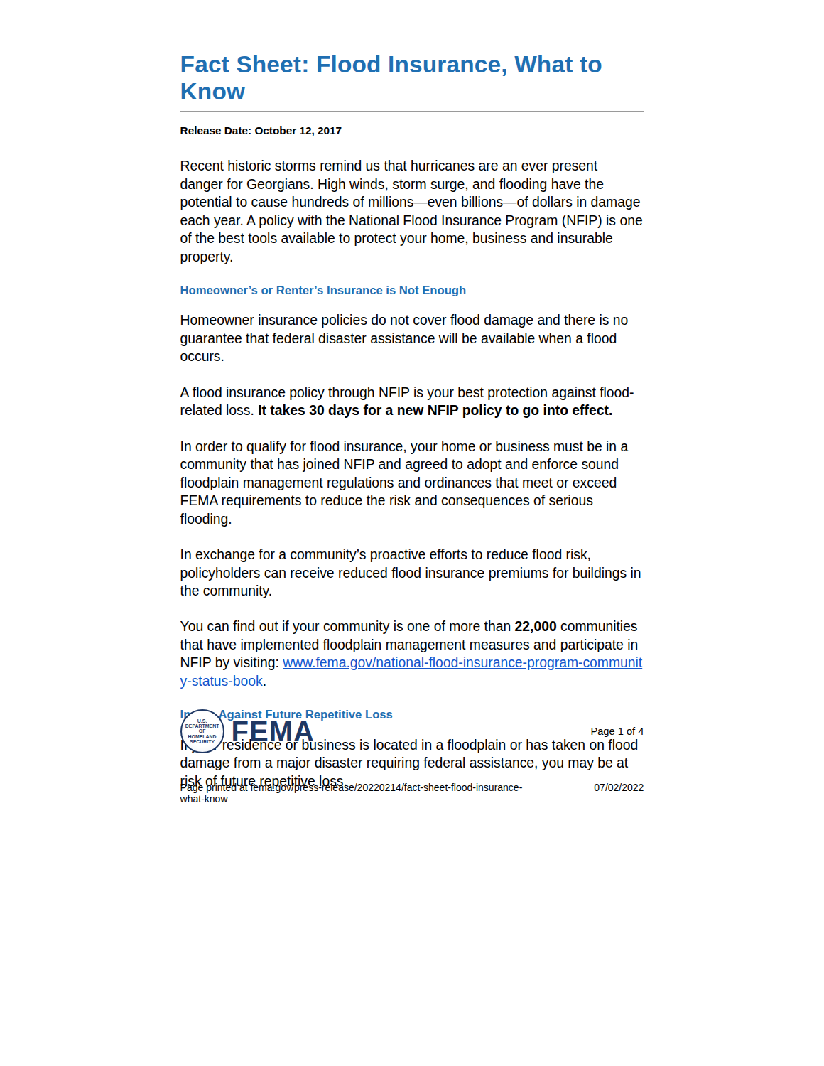Fact Sheet: Flood Insurance, What to Know
Release Date: October 12, 2017
Recent historic storms remind us that hurricanes are an ever present danger for Georgians. High winds, storm surge, and flooding have the potential to cause hundreds of millions—even billions—of dollars in damage each year. A policy with the National Flood Insurance Program (NFIP) is one of the best tools available to protect your home, business and insurable property.
Homeowner’s or Renter’s Insurance is Not Enough
Homeowner insurance policies do not cover flood damage and there is no guarantee that federal disaster assistance will be available when a flood occurs.
A flood insurance policy through NFIP is your best protection against flood-related loss. It takes 30 days for a new NFIP policy to go into effect.
In order to qualify for flood insurance, your home or business must be in a community that has joined NFIP and agreed to adopt and enforce sound floodplain management regulations and ordinances that meet or exceed FEMA requirements to reduce the risk and consequences of serious flooding.
In exchange for a community’s proactive efforts to reduce flood risk, policyholders can receive reduced flood insurance premiums for buildings in the community.
You can find out if your community is one of more than 22,000 communities that have implemented floodplain management measures and participate in NFIP by visiting: www.fema.gov/national-flood-insurance-program-community-status-book.
Insure Against Future Repetitive Loss
If your residence or business is located in a floodplain or has taken on flood damage from a major disaster requiring federal assistance, you may be at risk of future repetitive loss.
U.S.
DEPARTMENT
OF
HOMELAND
SECURITY
FEMA
Page 1 of 4
Page printed at fema.gov/press-release/20220214/fact-sheet-flood-insurance-what-know
07/02/2022